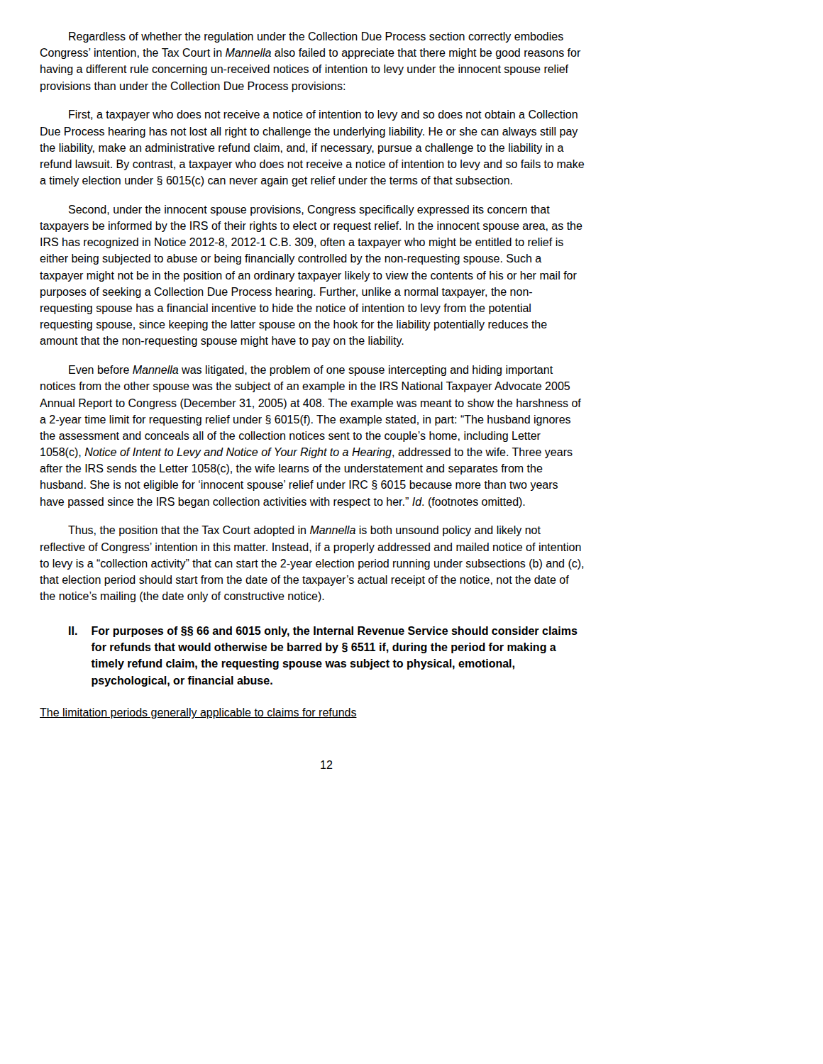Regardless of whether the regulation under the Collection Due Process section correctly embodies Congress’ intention, the Tax Court in Mannella also failed to appreciate that there might be good reasons for having a different rule concerning un-received notices of intention to levy under the innocent spouse relief provisions than under the Collection Due Process provisions:
First, a taxpayer who does not receive a notice of intention to levy and so does not obtain a Collection Due Process hearing has not lost all right to challenge the underlying liability. He or she can always still pay the liability, make an administrative refund claim, and, if necessary, pursue a challenge to the liability in a refund lawsuit. By contrast, a taxpayer who does not receive a notice of intention to levy and so fails to make a timely election under § 6015(c) can never again get relief under the terms of that subsection.
Second, under the innocent spouse provisions, Congress specifically expressed its concern that taxpayers be informed by the IRS of their rights to elect or request relief. In the innocent spouse area, as the IRS has recognized in Notice 2012-8, 2012-1 C.B. 309, often a taxpayer who might be entitled to relief is either being subjected to abuse or being financially controlled by the non-requesting spouse. Such a taxpayer might not be in the position of an ordinary taxpayer likely to view the contents of his or her mail for purposes of seeking a Collection Due Process hearing. Further, unlike a normal taxpayer, the non-requesting spouse has a financial incentive to hide the notice of intention to levy from the potential requesting spouse, since keeping the latter spouse on the hook for the liability potentially reduces the amount that the non-requesting spouse might have to pay on the liability.
Even before Mannella was litigated, the problem of one spouse intercepting and hiding important notices from the other spouse was the subject of an example in the IRS National Taxpayer Advocate 2005 Annual Report to Congress (December 31, 2005) at 408. The example was meant to show the harshness of a 2-year time limit for requesting relief under § 6015(f). The example stated, in part: “The husband ignores the assessment and conceals all of the collection notices sent to the couple’s home, including Letter 1058(c), Notice of Intent to Levy and Notice of Your Right to a Hearing, addressed to the wife. Three years after the IRS sends the Letter 1058(c), the wife learns of the understatement and separates from the husband. She is not eligible for ‘innocent spouse’ relief under IRC § 6015 because more than two years have passed since the IRS began collection activities with respect to her.” Id. (footnotes omitted).
Thus, the position that the Tax Court adopted in Mannella is both unsound policy and likely not reflective of Congress’ intention in this matter. Instead, if a properly addressed and mailed notice of intention to levy is a “collection activity” that can start the 2-year election period running under subsections (b) and (c), that election period should start from the date of the taxpayer’s actual receipt of the notice, not the date of the notice’s mailing (the date only of constructive notice).
II. For purposes of §§ 66 and 6015 only, the Internal Revenue Service should consider claims for refunds that would otherwise be barred by § 6511 if, during the period for making a timely refund claim, the requesting spouse was subject to physical, emotional, psychological, or financial abuse.
The limitation periods generally applicable to claims for refunds
12